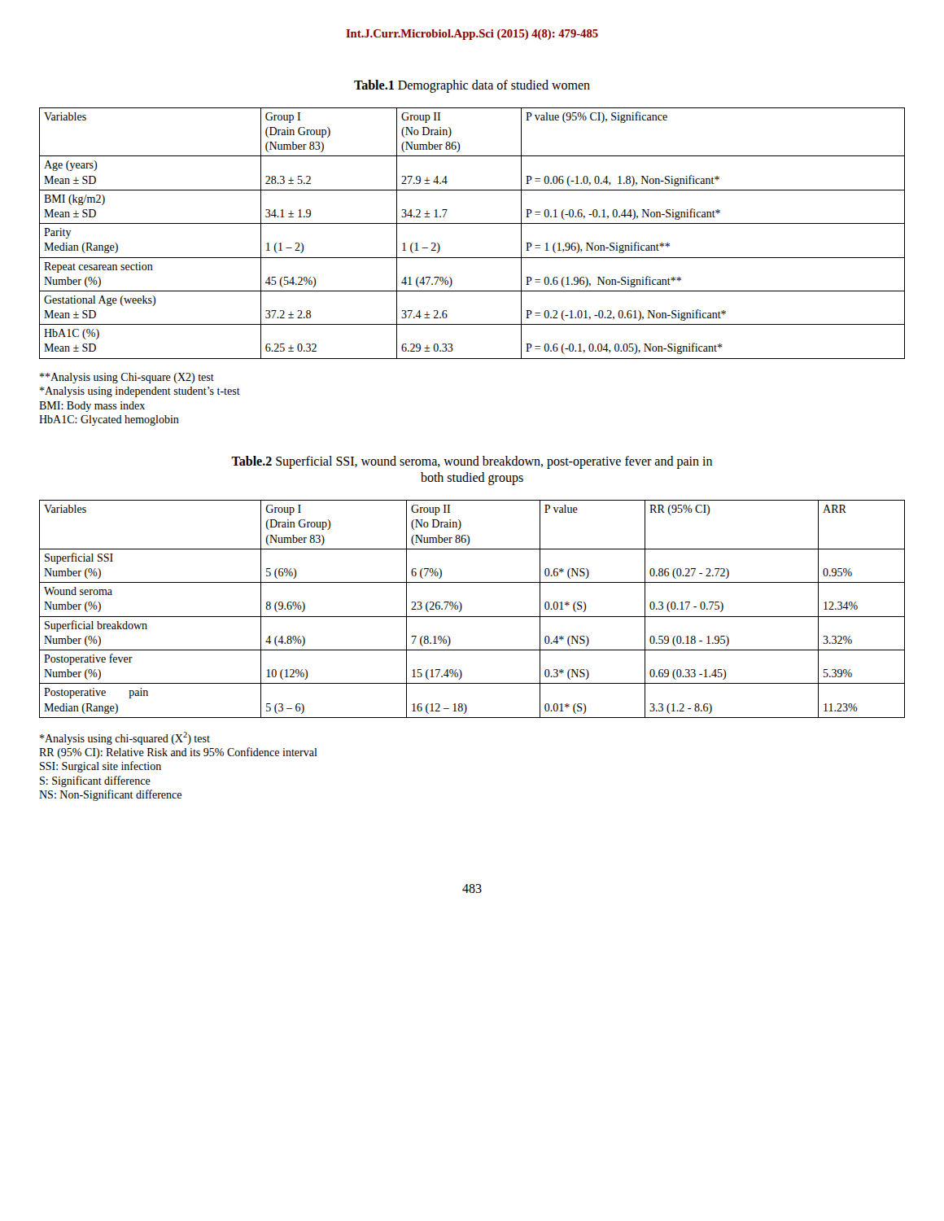Int.J.Curr.Microbiol.App.Sci (2015) 4(8): 479-485
Table.1 Demographic data of studied women
| Variables | Group I (Drain Group) (Number 83) | Group II (No Drain) (Number 86) | P value (95% CI), Significance |
| Age (years) Mean ± SD | 28.3 ± 5.2 | 27.9 ± 4.4 | P = 0.06 (-1.0, 0.4, 1.8), Non-Significant* |
| BMI (kg/m2) Mean ± SD | 34.1 ± 1.9 | 34.2 ± 1.7 | P = 0.1 (-0.6, -0.1, 0.44), Non-Significant* |
| Parity Median (Range) | 1 (1 – 2) | 1 (1 – 2) | P = 1 (1,96), Non-Significant** |
| Repeat cesarean section Number (%) | 45 (54.2%) | 41 (47.7%) | P = 0.6 (1.96), Non-Significant** |
| Gestational Age (weeks) Mean ± SD | 37.2 ± 2.8 | 37.4 ± 2.6 | P = 0.2 (-1.01, -0.2, 0.61), Non-Significant* |
| HbA1C (%) Mean ± SD | 6.25 ± 0.32 | 6.29 ± 0.33 | P = 0.6 (-0.1, 0.04, 0.05), Non-Significant* |
**Analysis using Chi-square (X2) test
*Analysis using independent student’s t-test
BMI: Body mass index
HbA1C: Glycated hemoglobin
Table.2 Superficial SSI, wound seroma, wound breakdown, post-operative fever and pain in
both studied groups
| Variables | Group I (Drain Group) (Number 83) | Group II (No Drain) (Number 86) | P value | RR (95% CI) | ARR |
| Superficial SSI Number (%) | 5 (6%) | 6 (7%) | 0.6* (NS) | 0.86 (0.27 - 2.72) | 0.95% |
| Wound seroma Number (%) | 8 (9.6%) | 23 (26.7%) | 0.01* (S) | 0.3 (0.17 - 0.75) | 12.34% |
| Superficial breakdown Number (%) | 4 (4.8%) | 7 (8.1%) | 0.4* (NS) | 0.59 (0.18 - 1.95) | 3.32% |
| Postoperative fever Number (%) | 10 (12%) | 15 (17.4%) | 0.3* (NS) | 0.69 (0.33 -1.45) | 5.39% |
| Postoperative pain Median (Range) | 5 (3 – 6) | 16 (12 – 18) | 0.01* (S) | 3.3 (1.2 - 8.6) | 11.23% |
*Analysis using chi-squared (X2) test
RR (95% CI): Relative Risk and its 95% Confidence interval
SSI: Surgical site infection
S: Significant difference
NS: Non-Significant difference
483